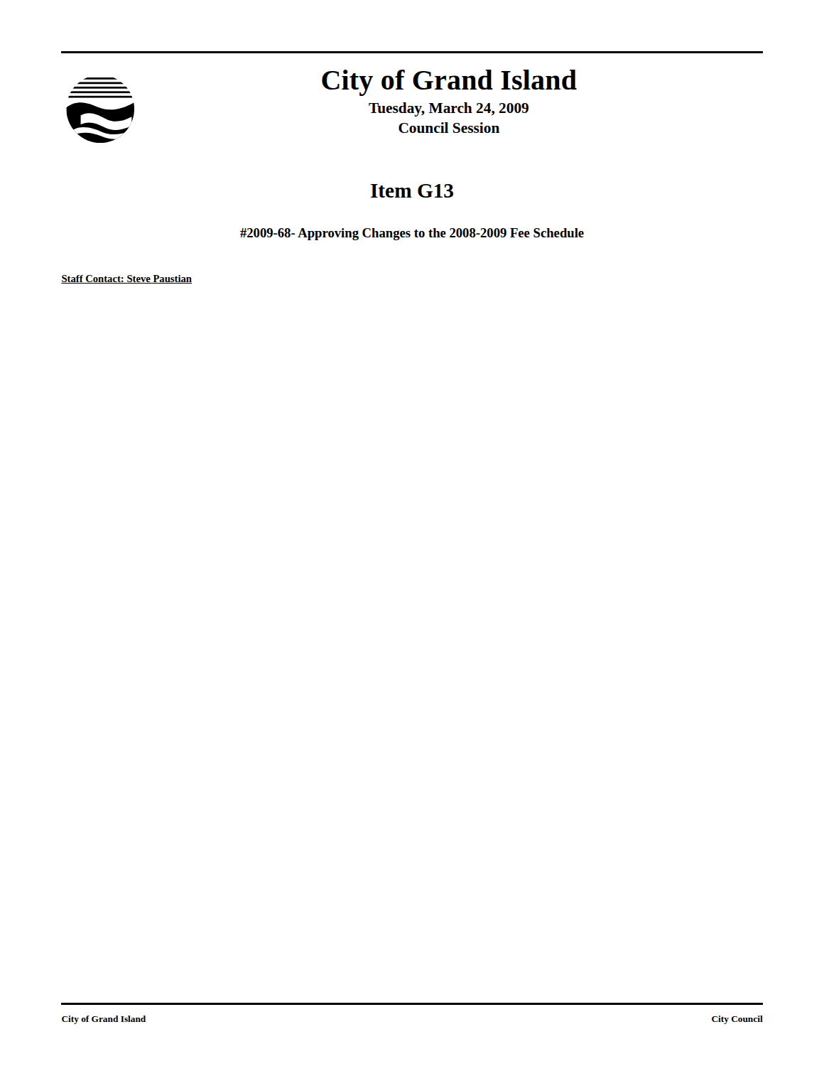City of Grand Island
Tuesday, March 24, 2009
Council Session
Item G13
#2009-68- Approving Changes to the 2008-2009 Fee Schedule
Staff Contact: Steve Paustian
City of Grand Island City Council